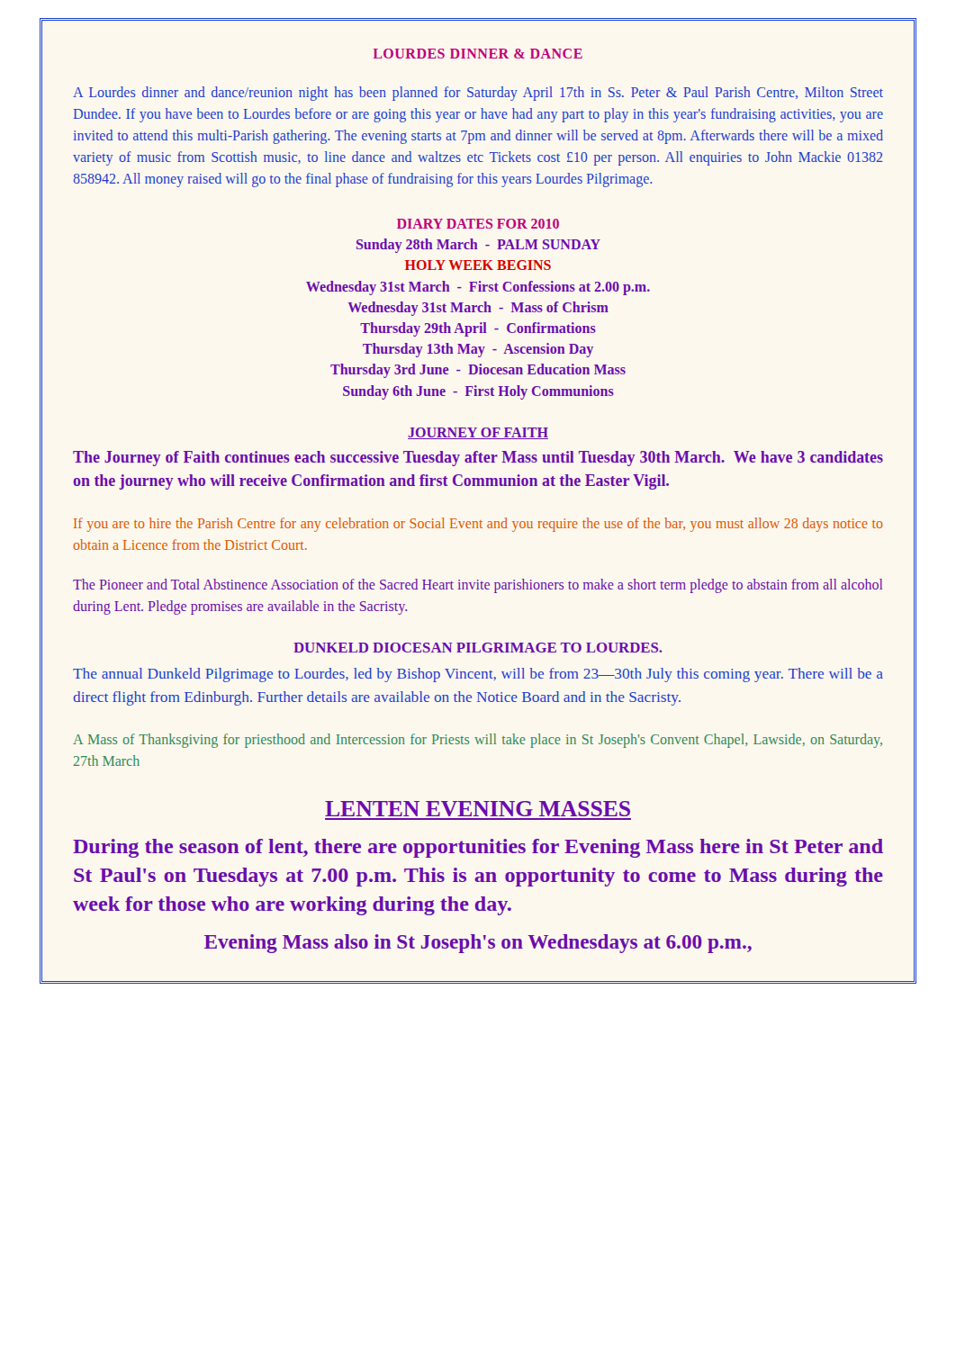LOURDES DINNER & DANCE
A Lourdes dinner and dance/reunion night has been planned for Saturday April 17th in Ss. Peter & Paul Parish Centre, Milton Street Dundee. If you have been to Lourdes before or are going this year or have had any part to play in this year's fundraising activities, you are invited to attend this multi-Parish gathering. The evening starts at 7pm and dinner will be served at 8pm. Afterwards there will be a mixed variety of music from Scottish music, to line dance and waltzes etc Tickets cost £10 per person. All enquiries to John Mackie 01382 858942. All money raised will go to the final phase of fundraising for this years Lourdes Pilgrimage.
DIARY DATES FOR 2010
Sunday 28th March - PALM SUNDAY
HOLY WEEK BEGINS
Wednesday 31st March - First Confessions at 2.00 p.m.
Wednesday 31st March - Mass of Chrism
Thursday 29th April - Confirmations
Thursday 13th May - Ascension Day
Thursday 3rd June - Diocesan Education Mass
Sunday 6th June - First Holy Communions
JOURNEY OF FAITH
The Journey of Faith continues each successive Tuesday after Mass until Tuesday 30th March. We have 3 candidates on the journey who will receive Confirmation and first Communion at the Easter Vigil.
If you are to hire the Parish Centre for any celebration or Social Event and you require the use of the bar, you must allow 28 days notice to obtain a Licence from the District Court.
The Pioneer and Total Abstinence Association of the Sacred Heart invite parishioners to make a short term pledge to abstain from all alcohol during Lent. Pledge promises are available in the Sacristy.
DUNKELD DIOCESAN PILGRIMAGE TO LOURDES.
The annual Dunkeld Pilgrimage to Lourdes, led by Bishop Vincent, will be from 23—30th July this coming year. There will be a direct flight from Edinburgh. Further details are available on the Notice Board and in the Sacristy.
A Mass of Thanksgiving for priesthood and Intercession for Priests will take place in St Joseph's Convent Chapel, Lawside, on Saturday, 27th March
LENTEN EVENING MASSES
During the season of lent, there are opportunities for Evening Mass here in St Peter and St Paul's on Tuesdays at 7.00 p.m. This is an opportunity to come to Mass during the week for those who are working during the day.
Evening Mass also in St Joseph's on Wednesdays at 6.00 p.m.,